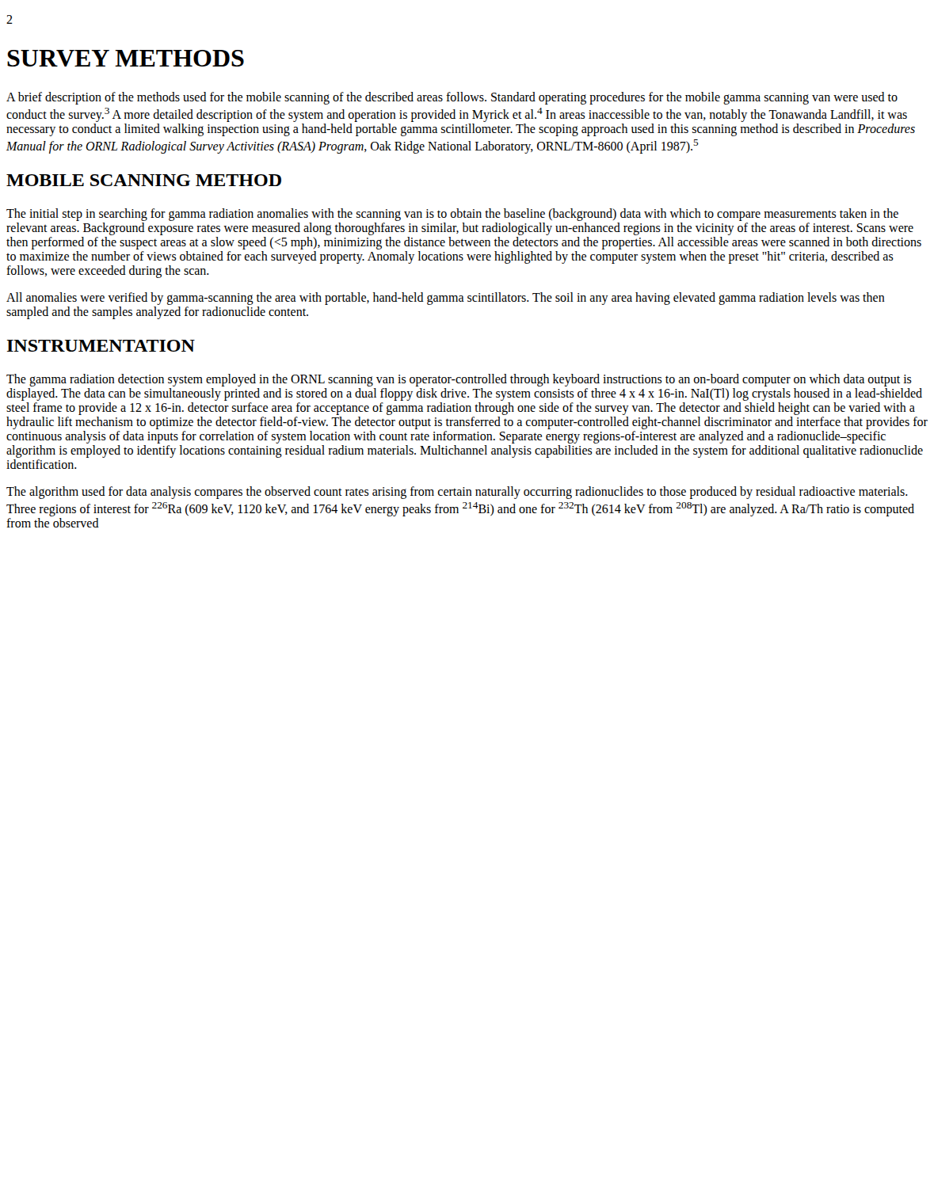2
SURVEY METHODS
A brief description of the methods used for the mobile scanning of the described areas follows. Standard operating procedures for the mobile gamma scanning van were used to conduct the survey.3 A more detailed description of the system and operation is provided in Myrick et al.4 In areas inaccessible to the van, notably the Tonawanda Landfill, it was necessary to conduct a limited walking inspection using a hand-held portable gamma scintillometer. The scoping approach used in this scanning method is described in Procedures Manual for the ORNL Radiological Survey Activities (RASA) Program, Oak Ridge National Laboratory, ORNL/TM-8600 (April 1987).5
MOBILE SCANNING METHOD
The initial step in searching for gamma radiation anomalies with the scanning van is to obtain the baseline (background) data with which to compare measurements taken in the relevant areas. Background exposure rates were measured along thoroughfares in similar, but radiologically un-enhanced regions in the vicinity of the areas of interest. Scans were then performed of the suspect areas at a slow speed (<5 mph), minimizing the distance between the detectors and the properties. All accessible areas were scanned in both directions to maximize the number of views obtained for each surveyed property. Anomaly locations were highlighted by the computer system when the preset "hit" criteria, described as follows, were exceeded during the scan.
All anomalies were verified by gamma-scanning the area with portable, hand-held gamma scintillators. The soil in any area having elevated gamma radiation levels was then sampled and the samples analyzed for radionuclide content.
INSTRUMENTATION
The gamma radiation detection system employed in the ORNL scanning van is operator-controlled through keyboard instructions to an on-board computer on which data output is displayed. The data can be simultaneously printed and is stored on a dual floppy disk drive. The system consists of three 4 x 4 x 16-in. NaI(Tl) log crystals housed in a lead-shielded steel frame to provide a 12 x 16-in. detector surface area for acceptance of gamma radiation through one side of the survey van. The detector and shield height can be varied with a hydraulic lift mechanism to optimize the detector field-of-view. The detector output is transferred to a computer-controlled eight-channel discriminator and interface that provides for continuous analysis of data inputs for correlation of system location with count rate information. Separate energy regions-of-interest are analyzed and a radionuclide–specific algorithm is employed to identify locations containing residual radium materials. Multichannel analysis capabilities are included in the system for additional qualitative radionuclide identification.
The algorithm used for data analysis compares the observed count rates arising from certain naturally occurring radionuclides to those produced by residual radioactive materials. Three regions of interest for 226Ra (609 keV, 1120 keV, and 1764 keV energy peaks from 214Bi) and one for 232Th (2614 keV from 208Tl) are analyzed. A Ra/Th ratio is computed from the observed